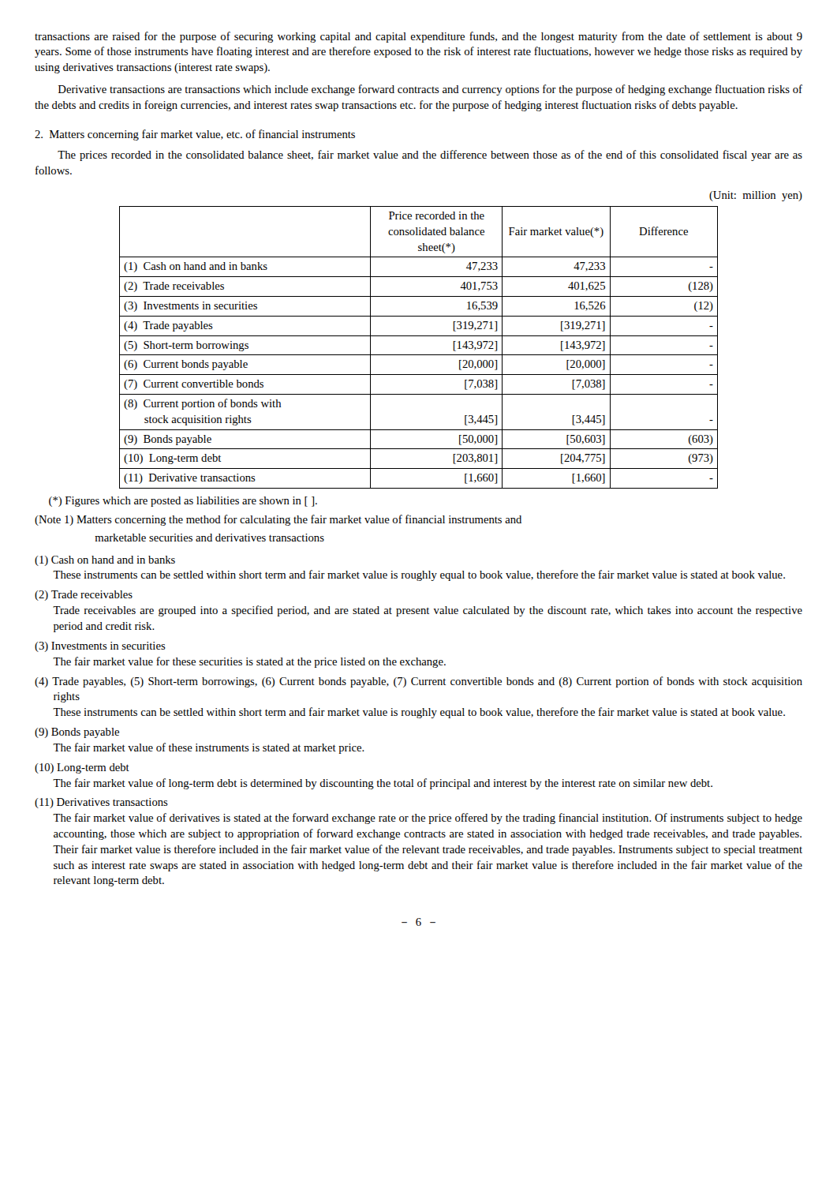transactions are raised for the purpose of securing working capital and capital expenditure funds, and the longest maturity from the date of settlement is about 9 years. Some of those instruments have floating interest and are therefore exposed to the risk of interest rate fluctuations, however we hedge those risks as required by using derivatives transactions (interest rate swaps).
Derivative transactions are transactions which include exchange forward contracts and currency options for the purpose of hedging exchange fluctuation risks of the debts and credits in foreign currencies, and interest rates swap transactions etc. for the purpose of hedging interest fluctuation risks of debts payable.
2. Matters concerning fair market value, etc. of financial instruments
The prices recorded in the consolidated balance sheet, fair market value and the difference between those as of the end of this consolidated fiscal year are as follows.
(Unit: million yen)
| | Price recorded in the consolidated balance sheet(*) | Fair market value(*) | Difference |
| --- | --- | --- | --- |
| (1) Cash on hand and in banks | 47,233 | 47,233 | - |
| (2) Trade receivables | 401,753 | 401,625 | (128) |
| (3) Investments in securities | 16,539 | 16,526 | (12) |
| (4) Trade payables | [319,271] | [319,271] | - |
| (5) Short-term borrowings | [143,972] | [143,972] | - |
| (6) Current bonds payable | [20,000] | [20,000] | - |
| (7) Current convertible bonds | [7,038] | [7,038] | - |
| (8) Current portion of bonds with stock acquisition rights | [3,445] | [3,445] | - |
| (9) Bonds payable | [50,000] | [50,603] | (603) |
| (10) Long-term debt | [203,801] | [204,775] | (973) |
| (11) Derivative transactions | [1,660] | [1,660] | - |
(*) Figures which are posted as liabilities are shown in [ ].
(Note 1) Matters concerning the method for calculating the fair market value of financial instruments and
marketable securities and derivatives transactions
(1) Cash on hand and in banks
These instruments can be settled within short term and fair market value is roughly equal to book value, therefore the fair market value is stated at book value.
(2) Trade receivables
Trade receivables are grouped into a specified period, and are stated at present value calculated by the discount rate, which takes into account the respective period and credit risk.
(3) Investments in securities
The fair market value for these securities is stated at the price listed on the exchange.
(4) Trade payables, (5) Short-term borrowings, (6) Current bonds payable, (7) Current convertible bonds and (8) Current portion of bonds with stock acquisition rights
These instruments can be settled within short term and fair market value is roughly equal to book value, therefore the fair market value is stated at book value.
(9) Bonds payable
The fair market value of these instruments is stated at market price.
(10) Long-term debt
The fair market value of long-term debt is determined by discounting the total of principal and interest by the interest rate on similar new debt.
(11) Derivatives transactions
The fair market value of derivatives is stated at the forward exchange rate or the price offered by the trading financial institution. Of instruments subject to hedge accounting, those which are subject to appropriation of forward exchange contracts are stated in association with hedged trade receivables, and trade payables. Their fair market value is therefore included in the fair market value of the relevant trade receivables, and trade payables. Instruments subject to special treatment such as interest rate swaps are stated in association with hedged long-term debt and their fair market value is therefore included in the fair market value of the relevant long-term debt.
－ 6 －